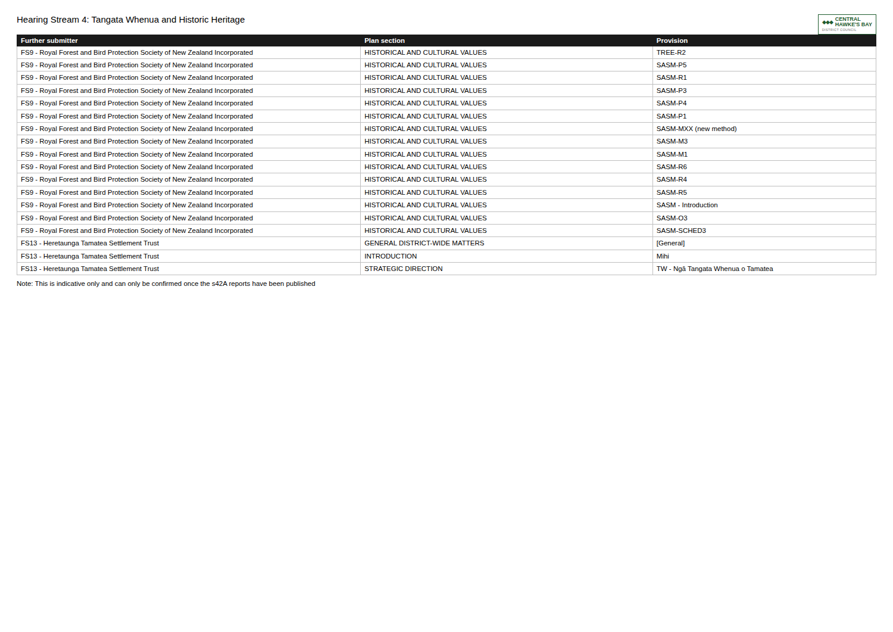Hearing Stream 4: Tangata Whenua and Historic Heritage
◆◆◆CENTRAL
HAWKE'S BAY
DISTRICT COUNCIL
| Further submitter | Plan section | Provision |
| --- | --- | --- |
| FS9 - Royal Forest and Bird Protection Society of New Zealand Incorporated | HISTORICAL AND CULTURAL VALUES | TREE-R2 |
| FS9 - Royal Forest and Bird Protection Society of New Zealand Incorporated | HISTORICAL AND CULTURAL VALUES | SASM-P5 |
| FS9 - Royal Forest and Bird Protection Society of New Zealand Incorporated | HISTORICAL AND CULTURAL VALUES | SASM-R1 |
| FS9 - Royal Forest and Bird Protection Society of New Zealand Incorporated | HISTORICAL AND CULTURAL VALUES | SASM-P3 |
| FS9 - Royal Forest and Bird Protection Society of New Zealand Incorporated | HISTORICAL AND CULTURAL VALUES | SASM-P4 |
| FS9 - Royal Forest and Bird Protection Society of New Zealand Incorporated | HISTORICAL AND CULTURAL VALUES | SASM-P1 |
| FS9 - Royal Forest and Bird Protection Society of New Zealand Incorporated | HISTORICAL AND CULTURAL VALUES | SASM-MXX (new method) |
| FS9 - Royal Forest and Bird Protection Society of New Zealand Incorporated | HISTORICAL AND CULTURAL VALUES | SASM-M3 |
| FS9 - Royal Forest and Bird Protection Society of New Zealand Incorporated | HISTORICAL AND CULTURAL VALUES | SASM-M1 |
| FS9 - Royal Forest and Bird Protection Society of New Zealand Incorporated | HISTORICAL AND CULTURAL VALUES | SASM-R6 |
| FS9 - Royal Forest and Bird Protection Society of New Zealand Incorporated | HISTORICAL AND CULTURAL VALUES | SASM-R4 |
| FS9 - Royal Forest and Bird Protection Society of New Zealand Incorporated | HISTORICAL AND CULTURAL VALUES | SASM-R5 |
| FS9 - Royal Forest and Bird Protection Society of New Zealand Incorporated | HISTORICAL AND CULTURAL VALUES | SASM - Introduction |
| FS9 - Royal Forest and Bird Protection Society of New Zealand Incorporated | HISTORICAL AND CULTURAL VALUES | SASM-O3 |
| FS9 - Royal Forest and Bird Protection Society of New Zealand Incorporated | HISTORICAL AND CULTURAL VALUES | SASM-SCHED3 |
| FS13 - Heretaunga Tamatea Settlement Trust | GENERAL DISTRICT-WIDE MATTERS | [General] |
| FS13 - Heretaunga Tamatea Settlement Trust | INTRODUCTION | Mihi |
| FS13 - Heretaunga Tamatea Settlement Trust | STRATEGIC DIRECTION | TW - Ngā Tangata Whenua o Tamatea |
Note: This is indicative only and can only be confirmed once the s42A reports have been published